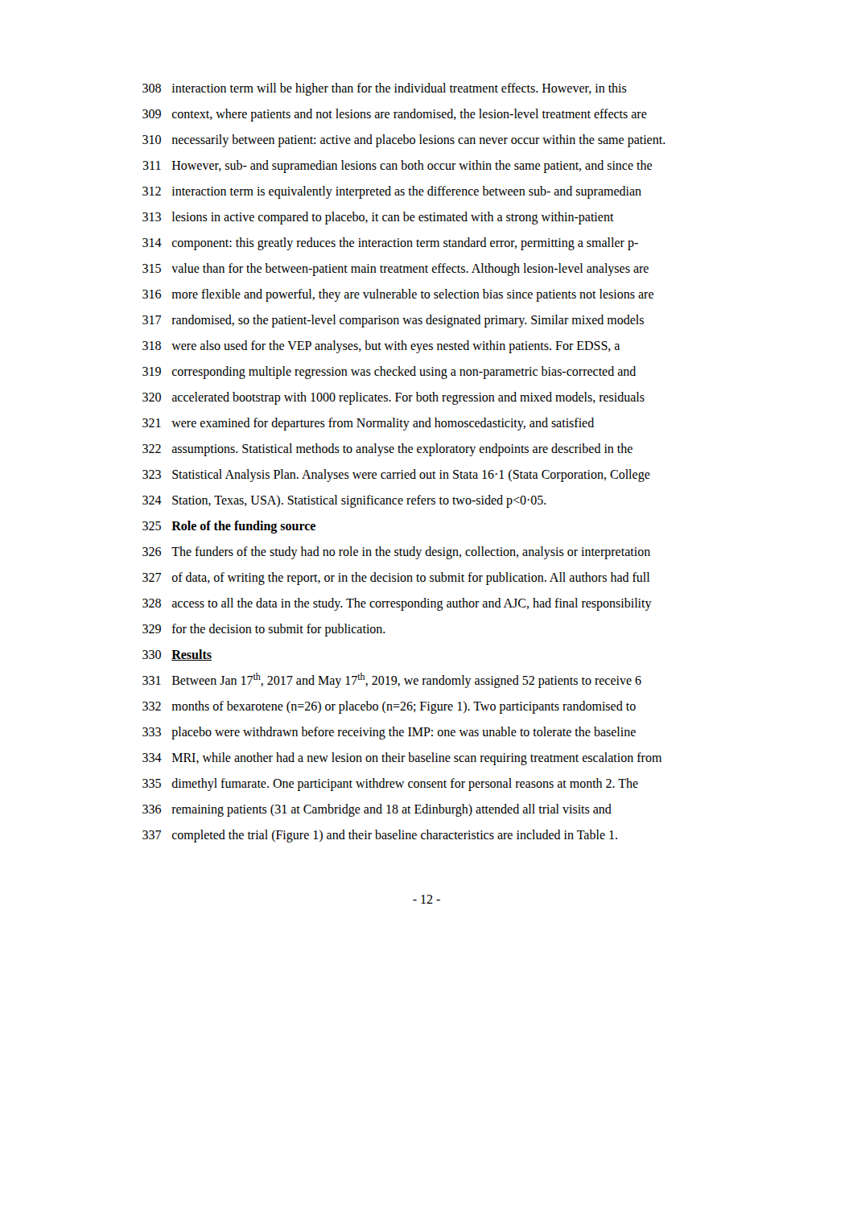308interaction term will be higher than for the individual treatment effects. However, in this
309context, where patients and not lesions are randomised, the lesion-level treatment effects are
310necessarily between patient: active and placebo lesions can never occur within the same patient.
311 However, sub- and supramedian lesions can both occur within the same patient, and since the
312interaction term is equivalently interpreted as the difference between sub- and supramedian
313lesions in active compared to placebo, it can be estimated with a strong within-patient
314component: this greatly reduces the interaction term standard error, permitting a smaller p-
315value than for the between-patient main treatment effects. Although lesion-level analyses are
316more flexible and powerful, they are vulnerable to selection bias since patients not lesions are
317randomised, so the patient-level comparison was designated primary. Similar mixed models
318were also used for the VEP analyses, but with eyes nested within patients. For EDSS, a
319corresponding multiple regression was checked using a non-parametric bias-corrected and
320accelerated bootstrap with 1000 replicates. For both regression and mixed models, residuals
321were examined for departures from Normality and homoscedasticity, and satisfied
322assumptions. Statistical methods to analyse the exploratory endpoints are described in the
323 Statistical Analysis Plan. Analyses were carried out in Stata 16·1 (Stata Corporation, College
324 Station, Texas, USA). Statistical significance refers to two-sided p<0·05.
325 Role of the funding source
326 The funders of the study had no role in the study design, collection, analysis or interpretation
327of data, of writing the report, or in the decision to submit for publication. All authors had full
328access to all the data in the study. The corresponding author and AJC, had final responsibility
329for the decision to submit for publication.
330 Results
331 Between Jan 17th, 2017 and May 17th, 2019, we randomly assigned 52 patients to receive 6
332months of bexarotene (n=26) or placebo (n=26; Figure 1). Two participants randomised to
333placebo were withdrawn before receiving the IMP: one was unable to tolerate the baseline
334 MRI, while another had a new lesion on their baseline scan requiring treatment escalation from
335dimethyl fumarate. One participant withdrew consent for personal reasons at month 2. The
336remaining patients (31 at Cambridge and 18 at Edinburgh) attended all trial visits and
337completed the trial (Figure 1) and their baseline characteristics are included in Table 1.
- 12 -